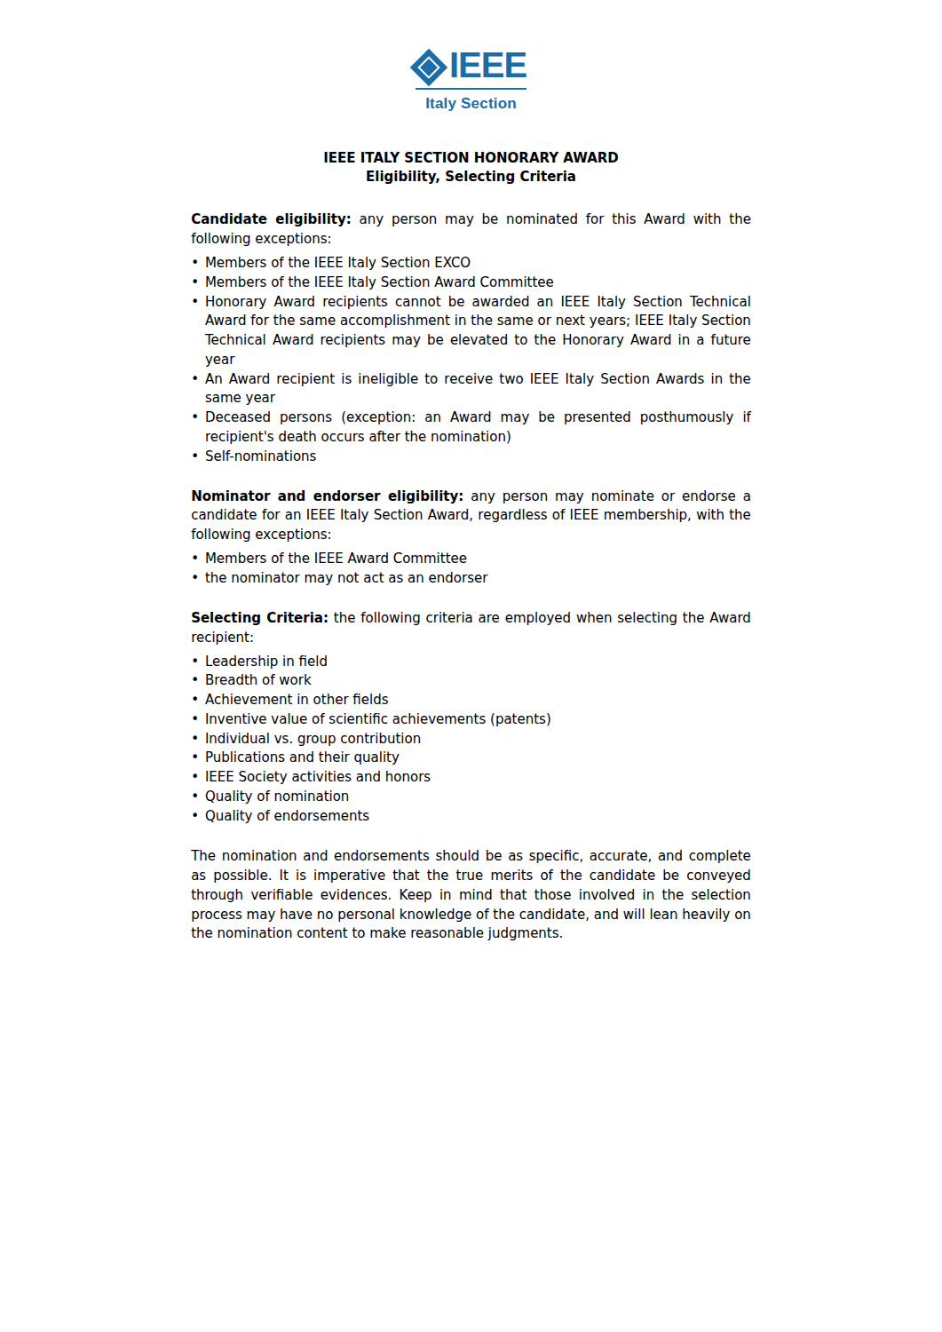IEEE
Italy Section
IEEE ITALY SECTION HONORARY AWARD Eligibility, Selecting Criteria
Candidate eligibility: any person may be nominated for this Award with the following exceptions:
Members of the IEEE Italy Section EXCO
Members of the IEEE Italy Section Award Committee
Honorary Award recipients cannot be awarded an IEEE Italy Section Technical Award for the same accomplishment in the same or next years; IEEE Italy Section Technical Award recipients may be elevated to the Honorary Award in a future year
An Award recipient is ineligible to receive two IEEE Italy Section Awards in the same year
Deceased persons (exception: an Award may be presented posthumously if recipient's death occurs after the nomination)
Self-nominations
Nominator and endorser eligibility: any person may nominate or endorse a candidate for an IEEE Italy Section Award, regardless of IEEE membership, with the following exceptions:
Members of the IEEE Award Committee
the nominator may not act as an endorser
Selecting Criteria: the following criteria are employed when selecting the Award recipient:
Leadership in field
Breadth of work
Achievement in other fields
Inventive value of scientific achievements (patents)
Individual vs. group contribution
Publications and their quality
IEEE Society activities and honors
Quality of nomination
Quality of endorsements
The nomination and endorsements should be as specific, accurate, and complete as possible. It is imperative that the true merits of the candidate be conveyed through verifiable evidences. Keep in mind that those involved in the selection process may have no personal knowledge of the candidate, and will lean heavily on the nomination content to make reasonable judgments.